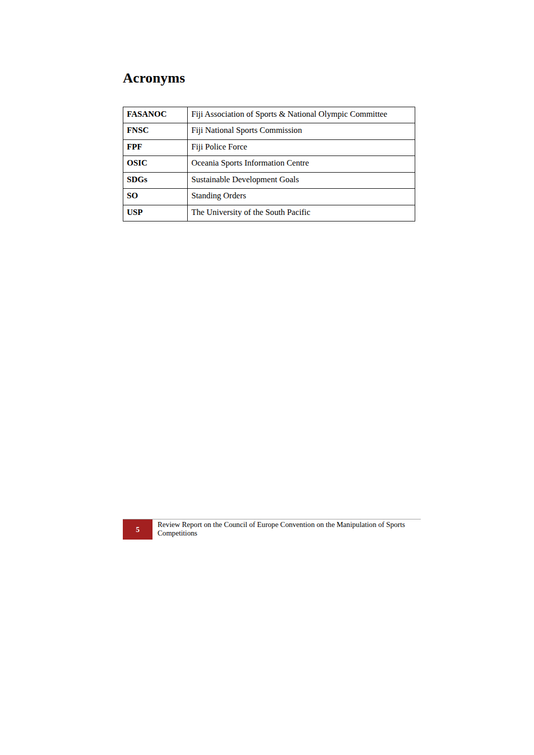Acronyms
| FASANOC | Fiji Association of Sports & National Olympic Committee |
| FNSC | Fiji National Sports Commission |
| FPF | Fiji Police Force |
| OSIC | Oceania Sports Information Centre |
| SDGs | Sustainable Development Goals |
| SO | Standing Orders |
| USP | The University of the South Pacific |
5
Review Report on the Council of Europe Convention on the Manipulation of Sports Competitions